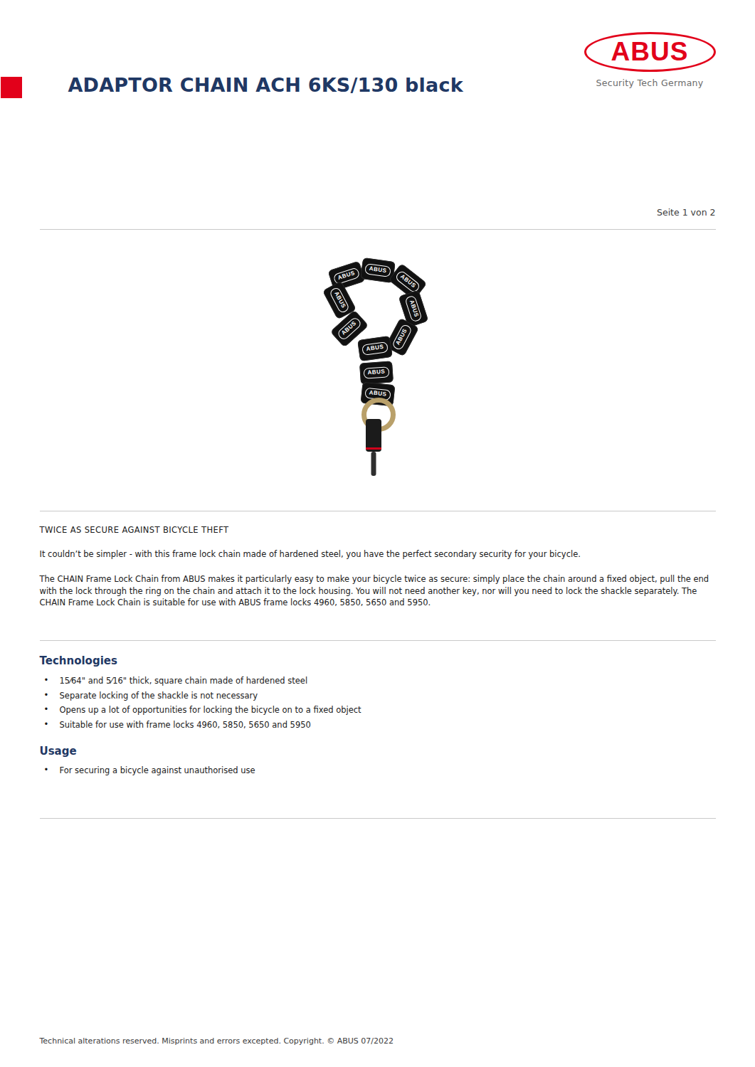ADAPTOR CHAIN ACH 6KS/130 black
ABUS
Security Tech Germany
Seite 1 von 2
ABUS
ABUS
ABUS
ABUS
ABUS
ABUS
ABUS
ABUS
ABUS
ABUS
TWICE AS SECURE AGAINST BICYCLE THEFT
It couldn’t be simpler - with this frame lock chain made of hardened steel, you have the perfect secondary security for your bicycle.
The CHAIN Frame Lock Chain from ABUS makes it particularly easy to make your bicycle twice as secure: simply place the chain around a fixed object, pull the end with the lock through the ring on the chain and attach it to the lock housing. You will not need another key, nor will you need to lock the shackle separately. The CHAIN Frame Lock Chain is suitable for use with ABUS frame locks 4960, 5850, 5650 and 5950.
Technologies
15⁄64" and 5⁄16" thick, square chain made of hardened steel
Separate locking of the shackle is not necessary
Opens up a lot of opportunities for locking the bicycle on to a fixed object
Suitable for use with frame locks 4960, 5850, 5650 and 5950
Usage
For securing a bicycle against unauthorised use
Technical alterations reserved. Misprints and errors excepted. Copyright. © ABUS 07/2022